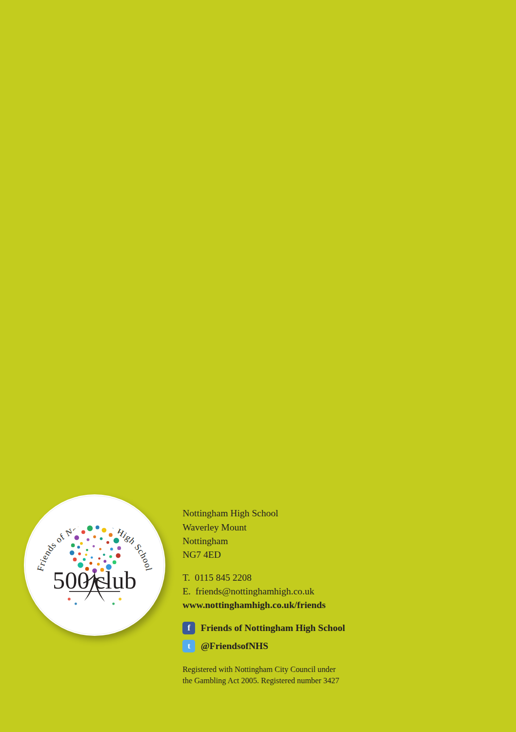Friends of Nottingham High School 500 club
Nottingham High School
Waverley Mount
Nottingham
NG7 4ED
T. 0115 845 2208
E. friends@nottinghamhigh.co.uk
www.nottinghamhigh.co.uk/friends
fFriends of Nottingham High School
t@FriendsofNHS
Registered with Nottingham City Council under
the Gambling Act 2005. Registered number 3427